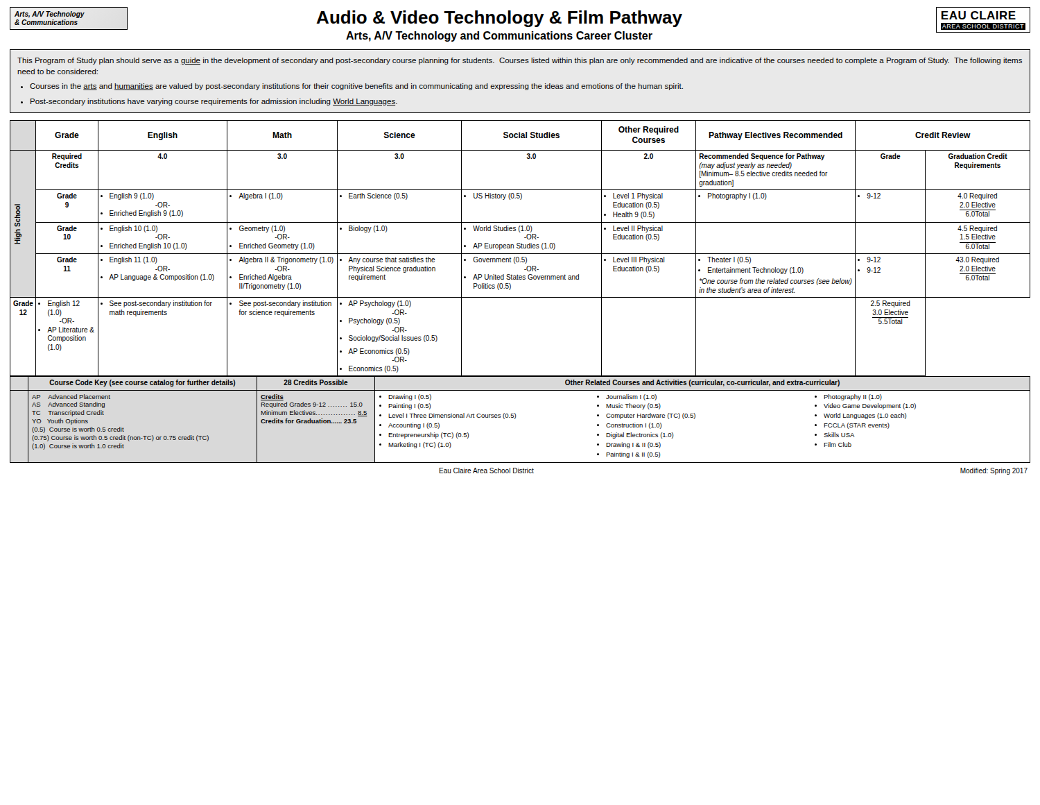Arts, A/V Technology
& Communications
Audio & Video Technology & Film Pathway
Arts, A/V Technology and Communications Career Cluster
EAU CLAIRE
AREA SCHOOL DISTRICT
This Program of Study plan should serve as a guide in the development of secondary and post-secondary course planning for students. Courses listed within this plan are only recommended and are indicative of the courses needed to complete a Program of Study. The following items need to be considered:
Courses in the arts and humanities are valued by post-secondary institutions for their cognitive benefits and in communicating and expressing the ideas and emotions of the human spirit.
Post-secondary institutions have varying course requirements for admission including World Languages.
| | Grade | English | Math | Science | Social Studies | Other Required Courses | Pathway Electives Recommended | Credit Review |
| --- | --- | --- | --- | --- | --- | --- | --- | --- |
| High School | Required Credits | 4.0 | 3.0 | 3.0 | 3.0 | 2.0 | Recommended Sequence for Pathway (may adjust yearly as needed) [Minimum– 8.5 elective credits needed for graduation] | Grade | Graduation Credit Requirements |
| Grade 9 | English 9 (1.0) -OR- Enriched English 9 (1.0) | Algebra I (1.0) | Earth Science (0.5) | US History (0.5) | Level 1 Physical Education (0.5) Health 9 (0.5) | Photography I (1.0) | 9-12 | 4.0 Required 2.0 Elective 6.0Total |
| Grade 10 | English 10 (1.0) -OR- Enriched English 10 (1.0) | Geometry (1.0) -OR- Enriched Geometry (1.0) | Biology (1.0) | World Studies (1.0) -OR- AP European Studies (1.0) | Level II Physical Education (0.5) | | | 4.5 Required 1.5 Elective 6.0Total |
| Grade 11 | English 11 (1.0) -OR- AP Language & Composition (1.0) | Algebra II & Trigonometry (1.0) -OR- Enriched Algebra II/Trigonometry (1.0) | Any course that satisfies the Physical Science graduation requirement | Government (0.5) -OR- AP United States Government and Politics (0.5) | Level III Physical Education (0.5) | Theater I (0.5) Entertainment Technology (1.0) *One course from the related courses (see below) in the student’s area of interest. | 9-12 9-12 | 43.0 Required 2.0 Elective 6.0Total |
| | Grade 12 | English 12 (1.0) -OR- AP Literature & Composition (1.0) | See post-secondary institution for math requirements | See post-secondary institution for science requirements | AP Psychology (1.0) -OR- Psychology (0.5) -OR- Sociology/Social Issues (0.5) AP Economics (0.5) -OR- Economics (0.5) | | | | 2.5 Required 3.0 Elective 5.5Total |
| | Course Code Key (see course catalog for further details) | 28 Credits Possible | Other Related Courses and Activities (curricular, co-curricular, and extra-curricular) |
| | AP Advanced Placement AS Advanced Standing TC Transcripted Credit YO Youth Options (0.5) Course is worth 0.5 credit (0.75) Course is worth 0.5 credit (non-TC) or 0.75 credit (TC) (1.0) Course is worth 1.0 credit | Credits Required Grades 9-12 ........ 15.0 Minimum Electives ................ 8.5 Credits for Graduation...... 23.5 | Drawing I (0.5) Painting I (0.5) Level I Three Dimensional Art Courses (0.5) Accounting I (0.5) Entrepreneurship (TC) (0.5) Marketing I (TC) (1.0) Journalism I (1.0) Music Theory (0.5) Computer Hardware (TC) (0.5) Construction I (1.0) Digital Electronics (1.0) Drawing I & II (0.5) Painting I & II (0.5) Photography II (1.0) Video Game Development (1.0) World Languages (1.0 each) FCCLA (STAR events) Skills USA Film Club |
Eau Claire Area School District
Modified: Spring 2017